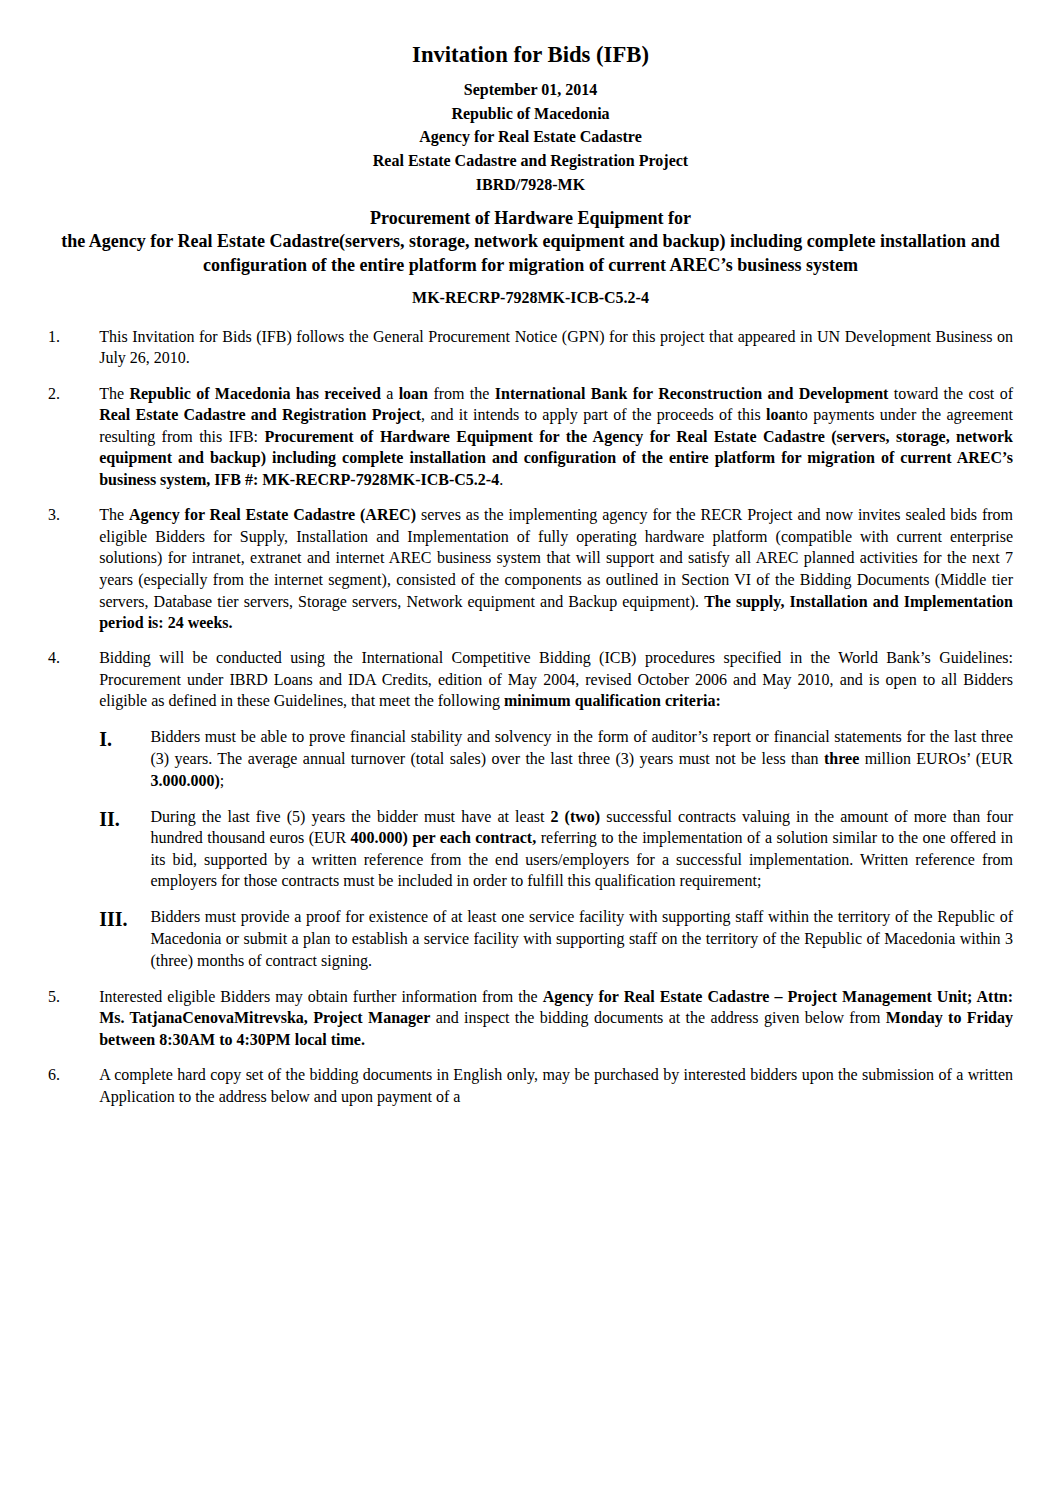Invitation for Bids (IFB)
September 01, 2014
Republic of Macedonia
Agency for Real Estate Cadastre
Real Estate Cadastre and Registration Project
IBRD/7928-MK
Procurement of Hardware Equipment for
the Agency for Real Estate Cadastre(servers, storage, network equipment and backup) including complete installation and configuration of the entire platform for migration of current AREC’s business system
MK-RECRP-7928MK-ICB-C5.2-4
1. This Invitation for Bids (IFB) follows the General Procurement Notice (GPN) for this project that appeared in UN Development Business on July 26, 2010.
2. The Republic of Macedonia has received a loan from the International Bank for Reconstruction and Development toward the cost of Real Estate Cadastre and Registration Project, and it intends to apply part of the proceeds of this loanto payments under the agreement resulting from this IFB: Procurement of Hardware Equipment for the Agency for Real Estate Cadastre (servers, storage, network equipment and backup) including complete installation and configuration of the entire platform for migration of current AREC’s business system, IFB #: MK-RECRP-7928MK-ICB-C5.2-4.
3. The Agency for Real Estate Cadastre (AREC) serves as the implementing agency for the RECR Project and now invites sealed bids from eligible Bidders for Supply, Installation and Implementation of fully operating hardware platform (compatible with current enterprise solutions) for intranet, extranet and internet AREC business system that will support and satisfy all AREC planned activities for the next 7 years (especially from the internet segment), consisted of the components as outlined in Section VI of the Bidding Documents (Middle tier servers, Database tier servers, Storage servers, Network equipment and Backup equipment). The supply, Installation and Implementation period is: 24 weeks.
4. Bidding will be conducted using the International Competitive Bidding (ICB) procedures specified in the World Bank’s Guidelines: Procurement under IBRD Loans and IDA Credits, edition of May 2004, revised October 2006 and May 2010, and is open to all Bidders eligible as defined in these Guidelines, that meet the following minimum qualification criteria:
I. Bidders must be able to prove financial stability and solvency in the form of auditor’s report or financial statements for the last three (3) years. The average annual turnover (total sales) over the last three (3) years must not be less than three million EUROs’ (EUR 3.000.000);
II. During the last five (5) years the bidder must have at least 2 (two) successful contracts valuing in the amount of more than four hundred thousand euros (EUR 400.000) per each contract, referring to the implementation of a solution similar to the one offered in its bid, supported by a written reference from the end users/employers for a successful implementation. Written reference from employers for those contracts must be included in order to fulfill this qualification requirement;
III. Bidders must provide a proof for existence of at least one service facility with supporting staff within the territory of the Republic of Macedonia or submit a plan to establish a service facility with supporting staff on the territory of the Republic of Macedonia within 3 (three) months of contract signing.
5. Interested eligible Bidders may obtain further information from the Agency for Real Estate Cadastre – Project Management Unit; Attn: Ms. TatjanaCenovaMitrevska, Project Manager and inspect the bidding documents at the address given below from Monday to Friday between 8:30AM to 4:30PM local time.
6. A complete hard copy set of the bidding documents in English only, may be purchased by interested bidders upon the submission of a written Application to the address below and upon payment of a